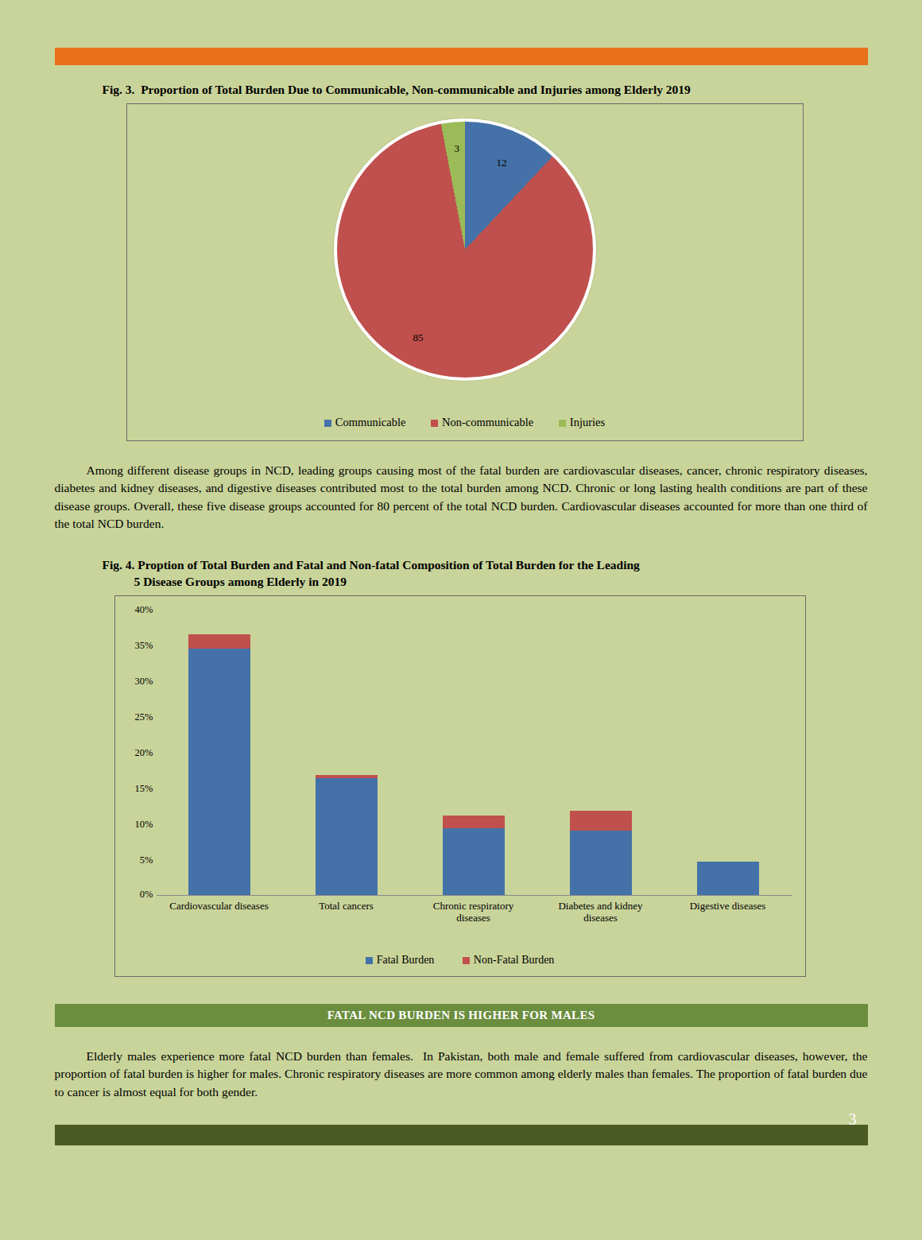Fig. 3. Proportion of Total Burden Due to Communicable, Non-communicable and Injuries among Elderly 2019
12
3
85
Communicable Non-communicable Injuries
Among different disease groups in NCD, leading groups causing most of the fatal burden are cardiovascular diseases, cancer, chronic respiratory diseases, diabetes and kidney diseases, and digestive diseases contributed most to the total burden among NCD. Chronic or long lasting health conditions are part of these disease groups. Overall, these five disease groups accounted for 80 percent of the total NCD burden. Cardiovascular diseases accounted for more than one third of the total NCD burden.
Fig. 4. Proption of Total Burden and Fatal and Non-fatal Composition of Total Burden for the Leading 5 Disease Groups among Elderly in 2019
40%
35%
30%
25%
20%
15%
10%
5%
0%
Cardiovascular diseases
Total cancers
Chronic respiratory
diseases
Diabetes and kidney
diseases
Digestive diseases
Fatal Burden Non-Fatal Burden
FATAL NCD BURDEN IS HIGHER FOR MALES
Elderly males experience more fatal NCD burden than females. In Pakistan, both male and female suffered from cardiovascular diseases, however, the proportion of fatal burden is higher for males. Chronic respiratory diseases are more common among elderly males than females. The proportion of fatal burden due to cancer is almost equal for both gender.
3